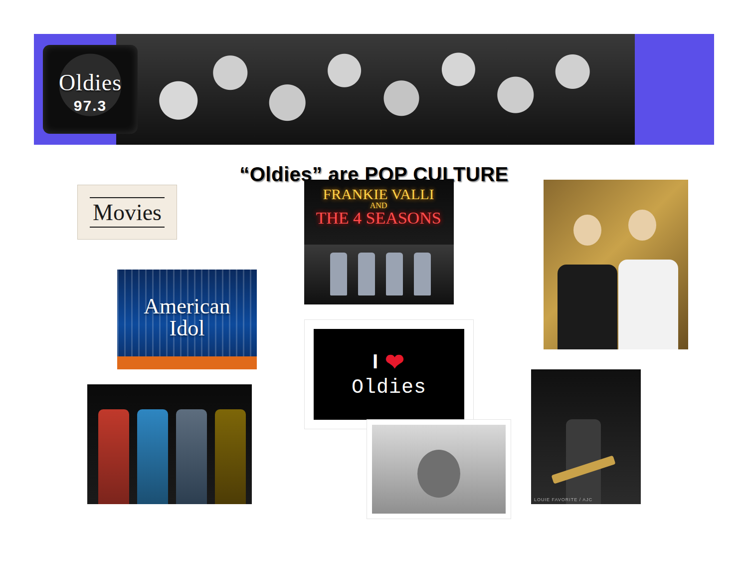Oldies 97.3
“Oldies” are POP CULTURE
Movies
FRANKIE VALLI AND THE 4 SEASONS
American Idol
I ❤
Oldies
LOUIE FAVORITE / AJC